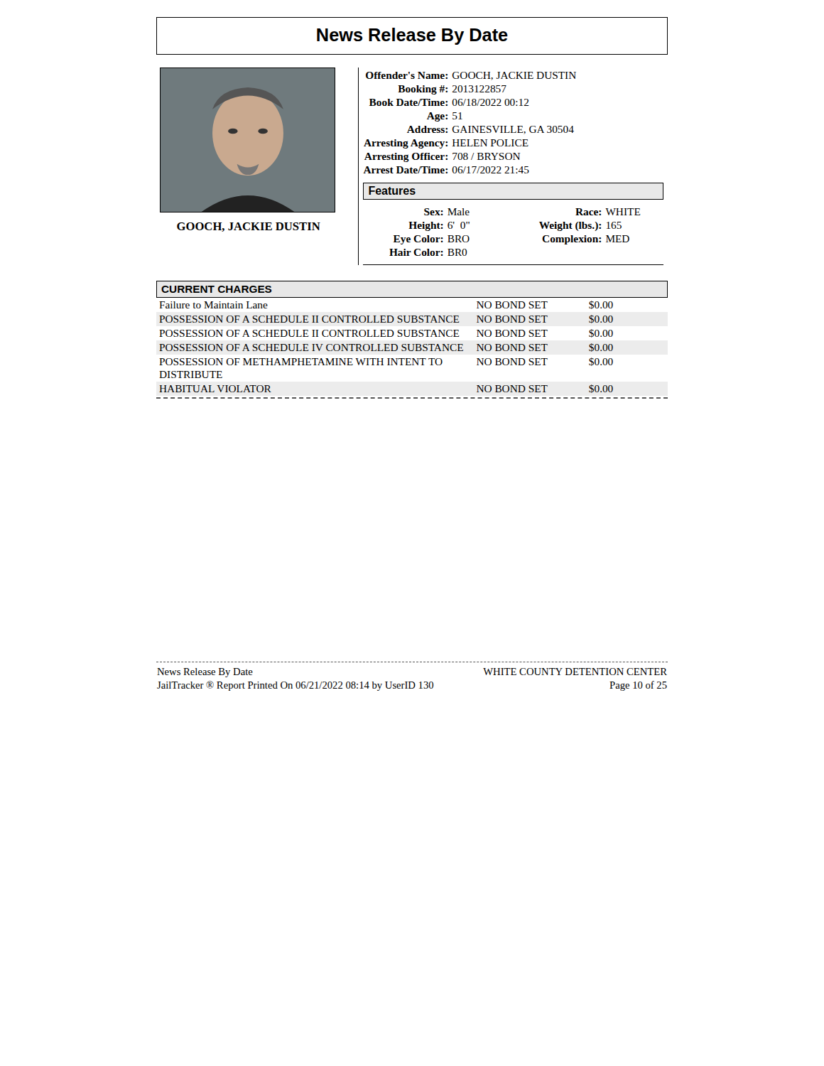News Release By Date
GOOCH, JACKIE DUSTIN
| Offender's Name: | GOOCH, JACKIE DUSTIN |
| Booking #: | 2013122857 |
| Book Date/Time: | 06/18/2022 00:12 |
| Age: | 51 |
| Address: | GAINESVILLE, GA 30504 |
| Arresting Agency: | HELEN POLICE |
| Arresting Officer: | 708 / BRYSON |
| Arrest Date/Time: | 06/17/2022 21:45 |
Features
| / Sex: / Male / / Height: / 6' 0" / / Eye Color: / BRO / / Hair Color: / BR0 / | / Race: / WHITE / / Weight (lbs.): / 165 / / Complexion: / MED / |
CURRENT CHARGES
| Failure to Maintain Lane | NO BOND SET | $0.00 |
| POSSESSION OF A SCHEDULE II CONTROLLED SUBSTANCE | NO BOND SET | $0.00 |
| POSSESSION OF A SCHEDULE II CONTROLLED SUBSTANCE | NO BOND SET | $0.00 |
| POSSESSION OF A SCHEDULE IV CONTROLLED SUBSTANCE | NO BOND SET | $0.00 |
| POSSESSION OF METHAMPHETAMINE WITH INTENT TO DISTRIBUTE | NO BOND SET | $0.00 |
| HABITUAL VIOLATOR | NO BOND SET | $0.00 |
| News Release By Date | WHITE COUNTY DETENTION CENTER |
| JailTracker ® Report Printed On 06/21/2022 08:14 by UserID 130 | Page 10 of 25 |